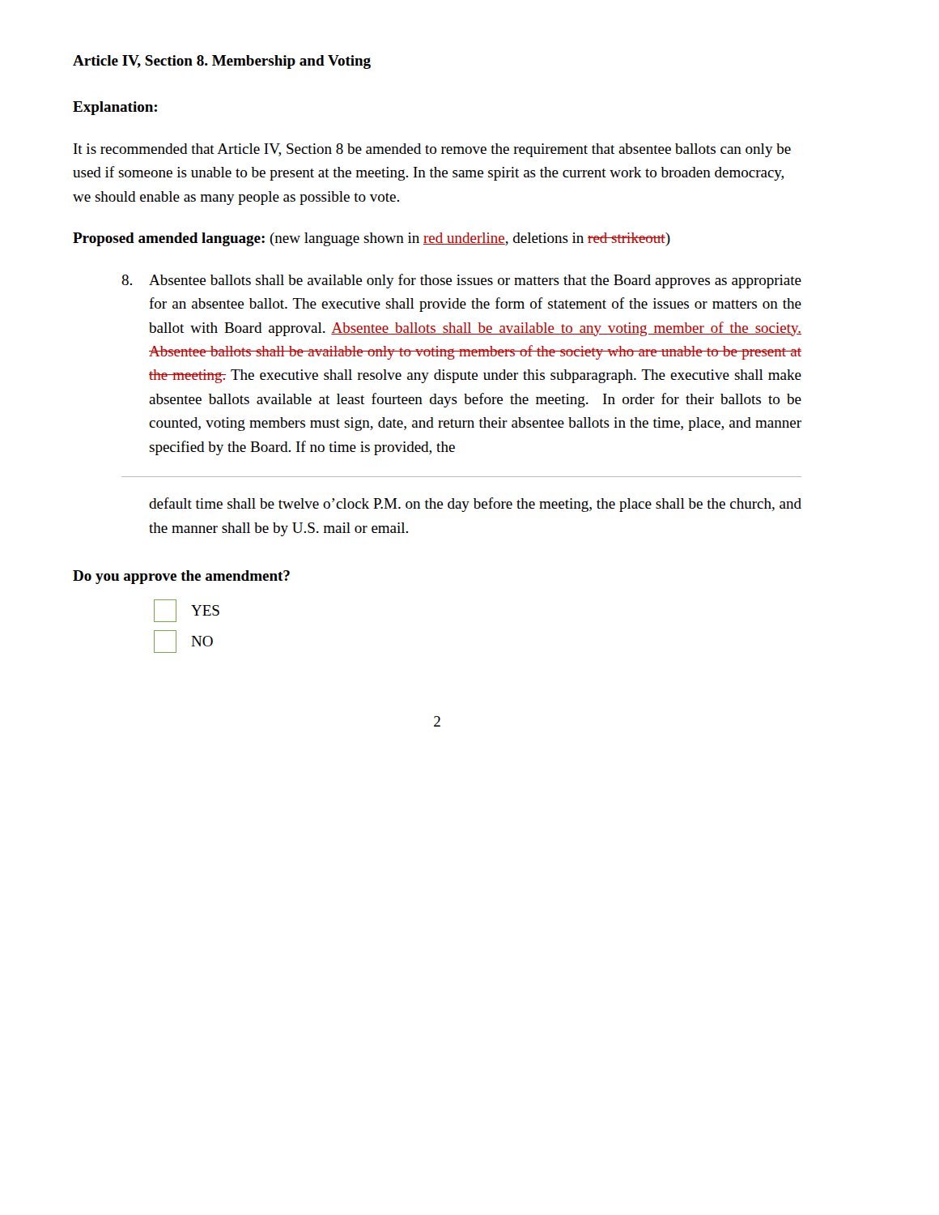Article IV, Section 8. Membership and Voting
Explanation:
It is recommended that Article IV, Section 8 be amended to remove the requirement that absentee ballots can only be used if someone is unable to be present at the meeting. In the same spirit as the current work to broaden democracy, we should enable as many people as possible to vote.
Proposed amended language: (new language shown in red underline, deletions in red strikeout)
Absentee ballots shall be available only for those issues or matters that the Board approves as appropriate for an absentee ballot. The executive shall provide the form of statement of the issues or matters on the ballot with Board approval. Absentee ballots shall be available to any voting member of the society. Absentee ballots shall be available only to voting members of the society who are unable to be present at the meeting. The executive shall resolve any dispute under this subparagraph. The executive shall make absentee ballots available at least fourteen days before the meeting. In order for their ballots to be counted, voting members must sign, date, and return their absentee ballots in the time, place, and manner specified by the Board. If no time is provided, the
default time shall be twelve o’clock P.M. on the day before the meeting, the place shall be the church, and the manner shall be by U.S. mail or email.
Do you approve the amendment?
YES
NO
2